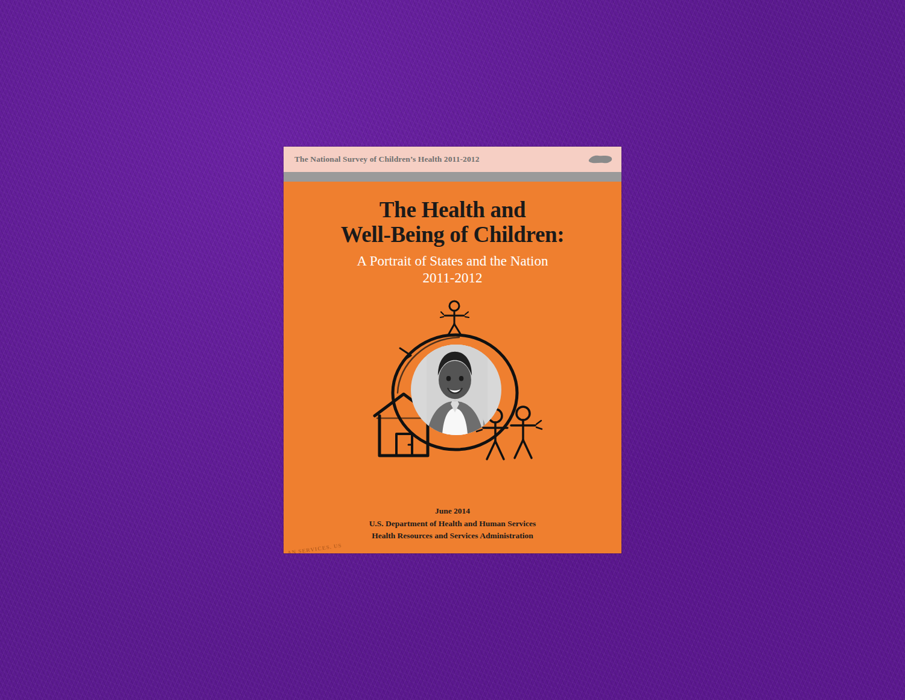The National Survey of Children’s Health 2011-2012
The Health and
Well-Being of Children:
A Portrait of States and the Nation
2011-2012
June 2014
U.S. Department of Health and Human Services
Health Resources and Services Administration
AN SERVICES. US